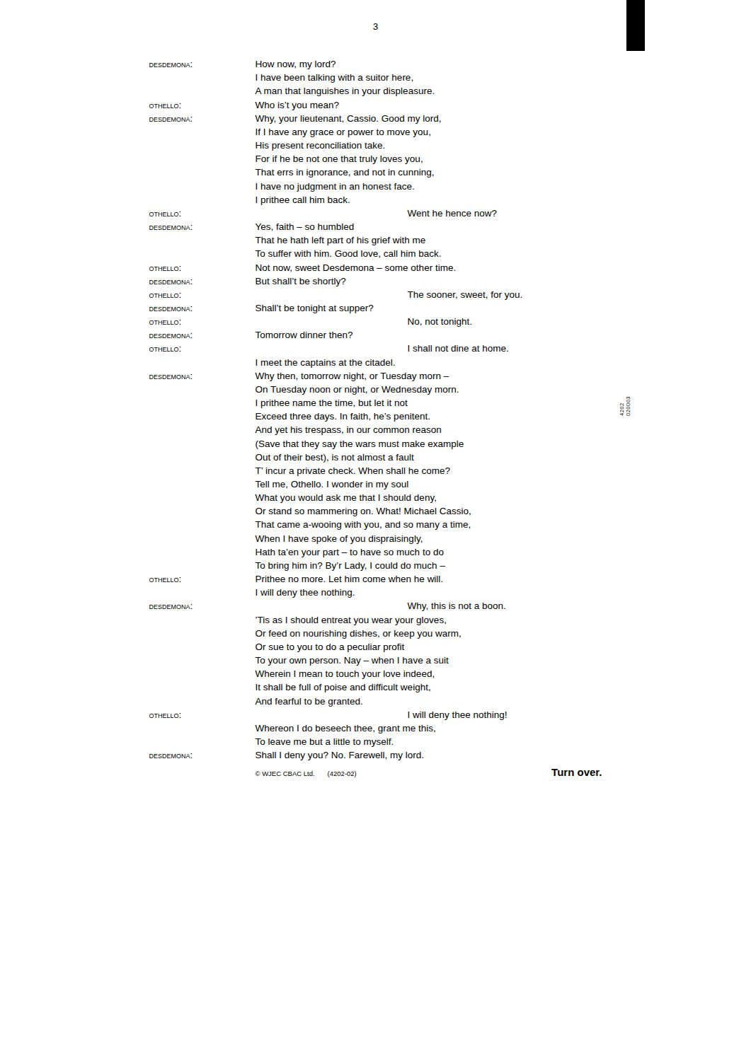3
4202
020003
| Desdemona: | How now, my lord? I have been talking with a suitor here, A man that languishes in your displeasure. |
| Othello: | Who is’t you mean? |
| Desdemona: | Why, your lieutenant, Cassio. Good my lord, If I have any grace or power to move you, His present reconciliation take. For if he be not one that truly loves you, That errs in ignorance, and not in cunning, I have no judgment in an honest face. I prithee call him back. |
| Othello: | Went he hence now? |
| Desdemona: | Yes, faith – so humbled That he hath left part of his grief with me To suffer with him. Good love, call him back. |
| Othello: | Not now, sweet Desdemona – some other time. |
| Desdemona: | But shall’t be shortly? |
| Othello: | The sooner, sweet, for you. |
| Desdemona: | Shall’t be tonight at supper? |
| Othello: | No, not tonight. |
| Desdemona: | Tomorrow dinner then? |
| Othello: | I shall not dine at home. I meet the captains at the citadel. |
| Desdemona: | Why then, tomorrow night, or Tuesday morn – On Tuesday noon or night, or Wednesday morn. I prithee name the time, but let it not Exceed three days. In faith, he’s penitent. And yet his trespass, in our common reason (Save that they say the wars must make example Out of their best), is not almost a fault T’ incur a private check. When shall he come? Tell me, Othello. I wonder in my soul What you would ask me that I should deny, Or stand so mammering on. What! Michael Cassio, That came a-wooing with you, and so many a time, When I have spoke of you dispraisingly, Hath ta’en your part – to have so much to do To bring him in? By’r Lady, I could do much – |
| Othello: | Prithee no more. Let him come when he will. I will deny thee nothing. |
| Desdemona: | Why, this is not a boon. ’Tis as I should entreat you wear your gloves, Or feed on nourishing dishes, or keep you warm, Or sue to you to do a peculiar profit To your own person. Nay – when I have a suit Wherein I mean to touch your love indeed, It shall be full of poise and difficult weight, And fearful to be granted. |
| Othello: | I will deny thee nothing! Whereon I do beseech thee, grant me this, To leave me but a little to myself. |
| Desdemona: | Shall I deny you? No. Farewell, my lord. |
© WJEC CBAC Ltd. (4202-02) Turn over.